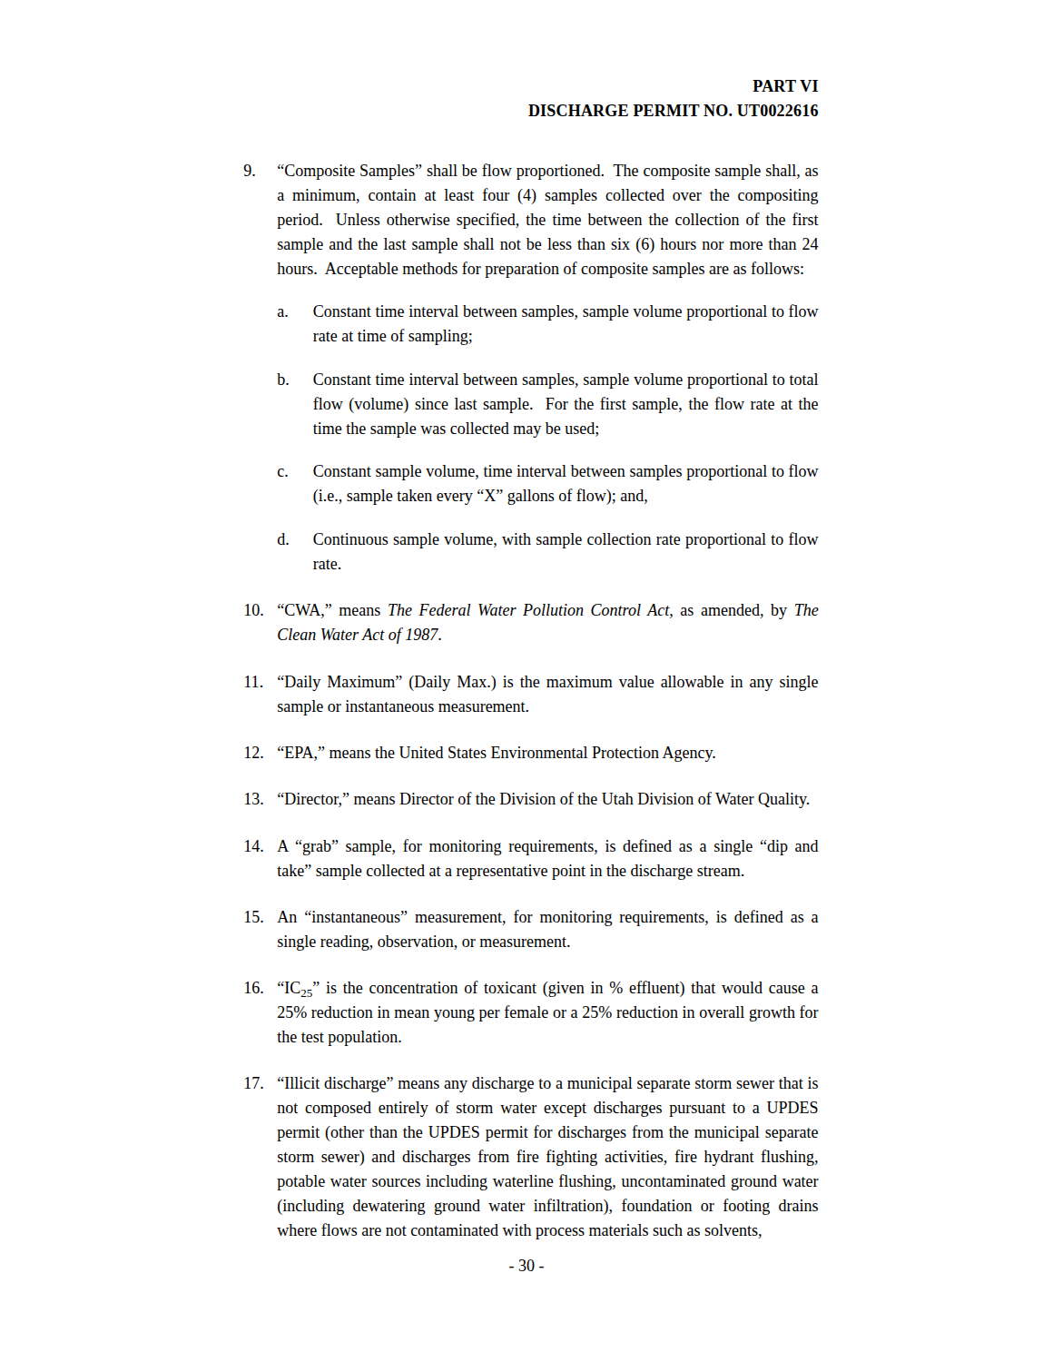PART VI DISCHARGE PERMIT NO. UT0022616
“Composite Samples” shall be flow proportioned. The composite sample shall, as a minimum, contain at least four (4) samples collected over the compositing period. Unless otherwise specified, the time between the collection of the first sample and the last sample shall not be less than six (6) hours nor more than 24 hours. Acceptable methods for preparation of composite samples are as follows:
Constant time interval between samples, sample volume proportional to flow rate at time of sampling;
Constant time interval between samples, sample volume proportional to total flow (volume) since last sample. For the first sample, the flow rate at the time the sample was collected may be used;
Constant sample volume, time interval between samples proportional to flow (i.e., sample taken every “X” gallons of flow); and,
Continuous sample volume, with sample collection rate proportional to flow rate.
“CWA,” means The Federal Water Pollution Control Act, as amended, by The Clean Water Act of 1987.
“Daily Maximum” (Daily Max.) is the maximum value allowable in any single sample or instantaneous measurement.
“EPA,” means the United States Environmental Protection Agency.
“Director,” means Director of the Division of the Utah Division of Water Quality.
A “grab” sample, for monitoring requirements, is defined as a single “dip and take” sample collected at a representative point in the discharge stream.
An “instantaneous” measurement, for monitoring requirements, is defined as a single reading, observation, or measurement.
“IC25” is the concentration of toxicant (given in % effluent) that would cause a 25% reduction in mean young per female or a 25% reduction in overall growth for the test population.
“Illicit discharge” means any discharge to a municipal separate storm sewer that is not composed entirely of storm water except discharges pursuant to a UPDES permit (other than the UPDES permit for discharges from the municipal separate storm sewer) and discharges from fire fighting activities, fire hydrant flushing, potable water sources including waterline flushing, uncontaminated ground water (including dewatering ground water infiltration), foundation or footing drains where flows are not contaminated with process materials such as solvents,
- 30 -